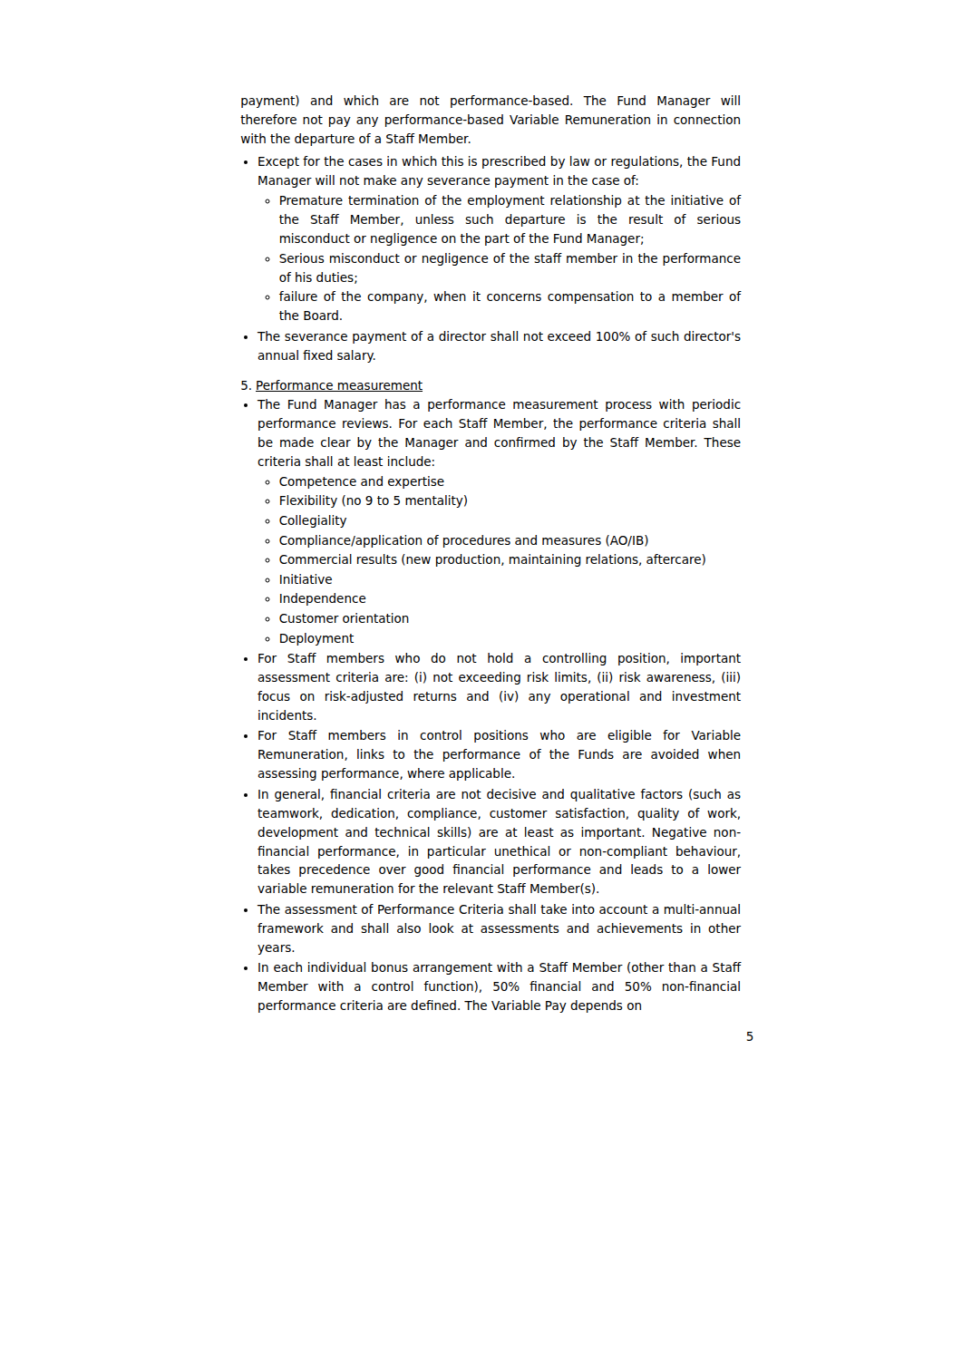payment) and which are not performance-based. The Fund Manager will therefore not pay any performance-based Variable Remuneration in connection with the departure of a Staff Member.
Except for the cases in which this is prescribed by law or regulations, the Fund Manager will not make any severance payment in the case of:
Premature termination of the employment relationship at the initiative of the Staff Member, unless such departure is the result of serious misconduct or negligence on the part of the Fund Manager;
Serious misconduct or negligence of the staff member in the performance of his duties;
failure of the company, when it concerns compensation to a member of the Board.
The severance payment of a director shall not exceed 100% of such director's annual fixed salary.
5. Performance measurement
The Fund Manager has a performance measurement process with periodic performance reviews. For each Staff Member, the performance criteria shall be made clear by the Manager and confirmed by the Staff Member. These criteria shall at least include:
Competence and expertise
Flexibility (no 9 to 5 mentality)
Collegiality
Compliance/application of procedures and measures (AO/IB)
Commercial results (new production, maintaining relations, aftercare)
Initiative
Independence
Customer orientation
Deployment
For Staff members who do not hold a controlling position, important assessment criteria are: (i) not exceeding risk limits, (ii) risk awareness, (iii) focus on risk-adjusted returns and (iv) any operational and investment incidents.
For Staff members in control positions who are eligible for Variable Remuneration, links to the performance of the Funds are avoided when assessing performance, where applicable.
In general, financial criteria are not decisive and qualitative factors (such as teamwork, dedication, compliance, customer satisfaction, quality of work, development and technical skills) are at least as important. Negative non-financial performance, in particular unethical or non-compliant behaviour, takes precedence over good financial performance and leads to a lower variable remuneration for the relevant Staff Member(s).
The assessment of Performance Criteria shall take into account a multi-annual framework and shall also look at assessments and achievements in other years.
In each individual bonus arrangement with a Staff Member (other than a Staff Member with a control function), 50% financial and 50% non-financial performance criteria are defined. The Variable Pay depends on
5